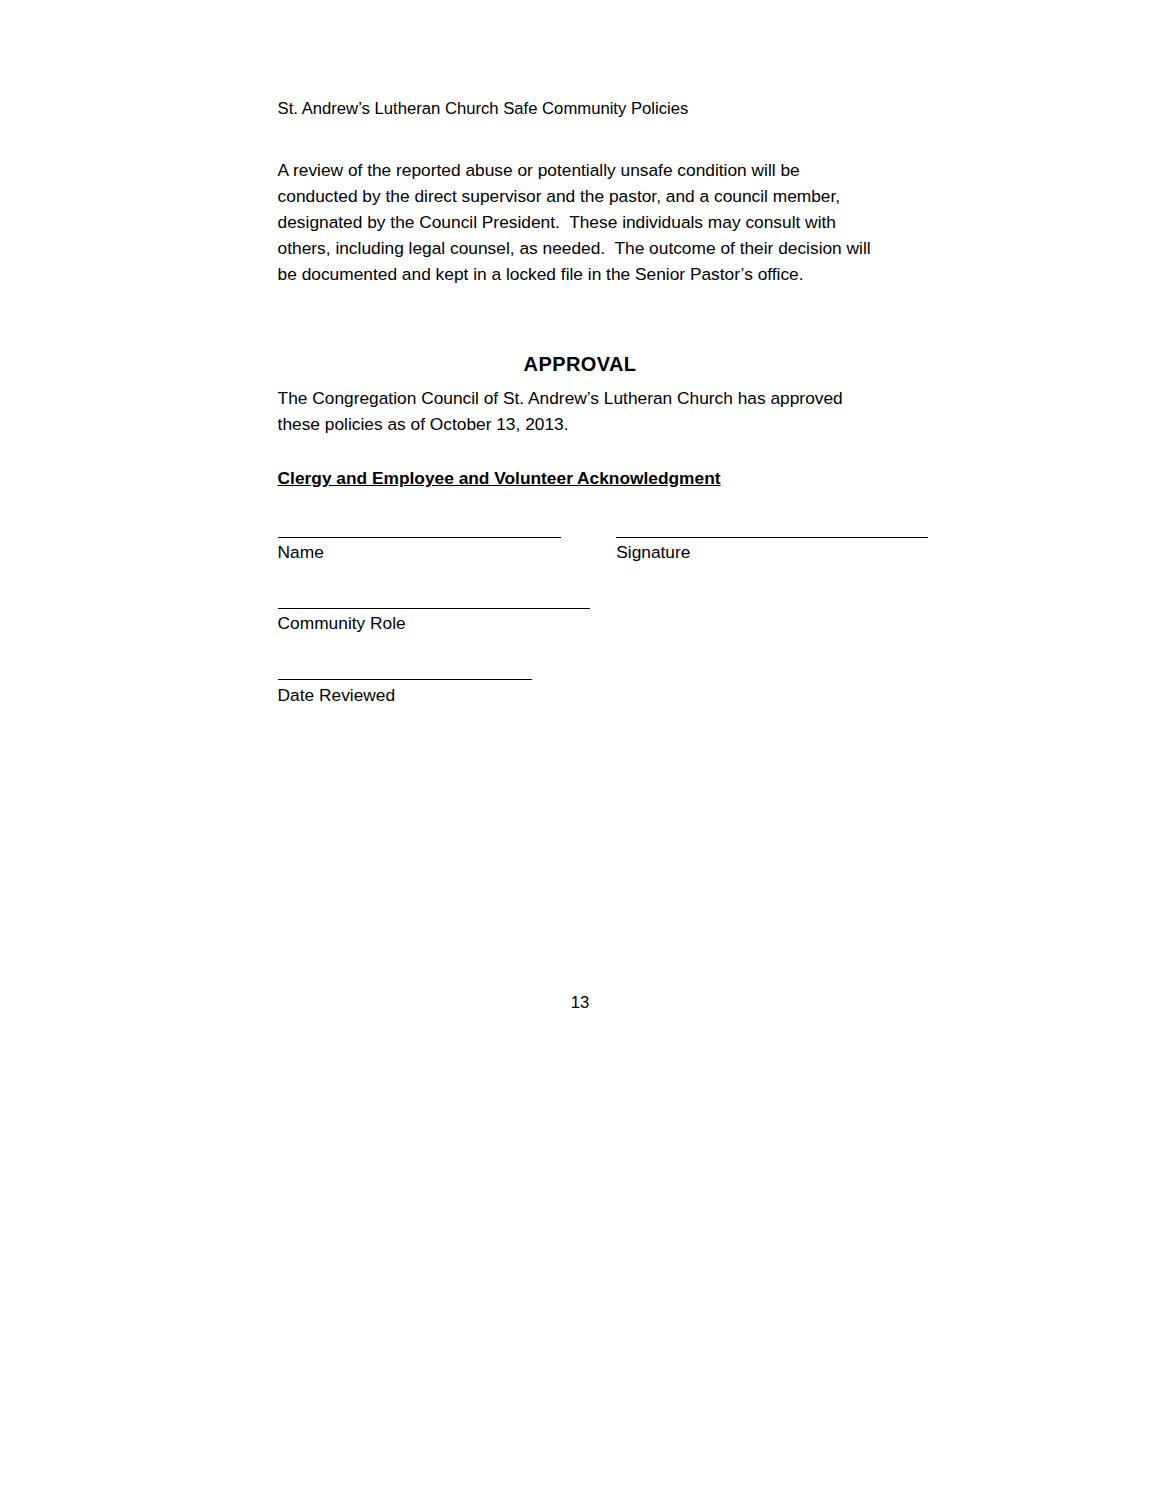St. Andrew’s Lutheran Church Safe Community Policies
A review of the reported abuse or potentially unsafe condition will be conducted by the direct supervisor and the pastor, and a council member, designated by the Council President. These individuals may consult with others, including legal counsel, as needed. The outcome of their decision will be documented and kept in a locked file in the Senior Pastor’s office.
APPROVAL
The Congregation Council of St. Andrew’s Lutheran Church has approved these policies as of October 13, 2013.
Clergy and Employee and Volunteer Acknowledgment
Name
Signature
Community Role
Date Reviewed
13